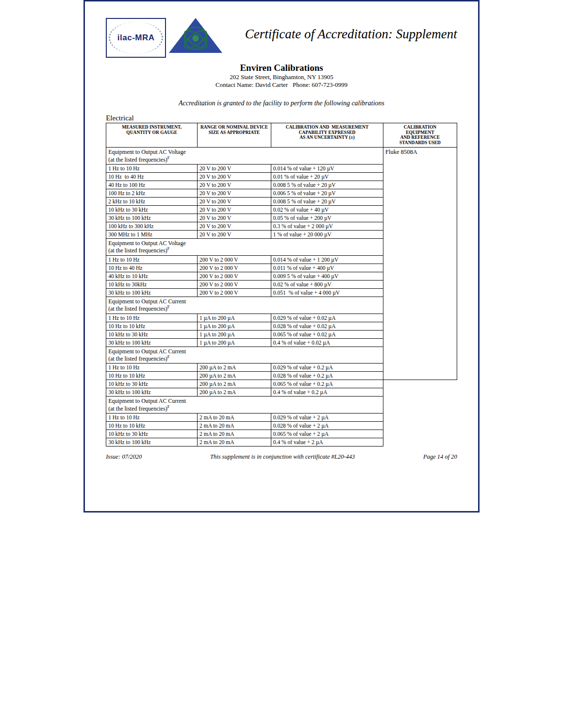ilac-MRA
PJLA
Certificate of Accreditation: Supplement
Enviren Calibrations
202 State Street, Binghamton, NY 13905
Contact Name: David Carter Phone: 607-723-0999
Accreditation is granted to the facility to perform the following calibrations
Electrical
| MEASURED INSTRUMENT, QUANTITY OR GAUGE | RANGE OR NOMINAL DEVICE SIZE AS APPROPRIATE | CALIBRATION AND MEASUREMENT CAPABILITY EXPRESSED AS AN UNCERTAINTY (±) | CALIBRATION EQUIPMENT AND REFERENCE STANDARDS USED |
| --- | --- | --- | --- |
| Equipment to Output AC Voltage (at the listed frequencies) F | Fluke 8508A |
| 1 Hz to 10 Hz | 20 V to 200 V | 0.014 % of value + 120 µV |
| 10 Hz to 40 Hz | 20 V to 200 V | 0.01 % of value + 20 µV |
| 40 Hz to 100 Hz | 20 V to 200 V | 0.008 5 % of value + 20 µV |
| 100 Hz to 2 kHz | 20 V to 200 V | 0.006 5 % of value + 20 µV |
| 2 kHz to 10 kHz | 20 V to 200 V | 0.008 5 % of value + 20 µV |
| 10 kHz to 30 kHz | 20 V to 200 V | 0.02 % of value + 40 µV |
| 30 kHz to 100 kHz | 20 V to 200 V | 0.05 % of value + 200 µV |
| 100 kHz to 300 kHz | 20 V to 200 V | 0.3 % of value + 2 000 µV |
| 300 MHz to 1 MHz | 20 V to 200 V | 1 % of value + 20 000 µV |
| Equipment to Output AC Voltage (at the listed frequencies) F |
| 1 Hz to 10 Hz | 200 V to 2 000 V | 0.014 % of value + 1 200 µV |
| 10 Hz to 40 Hz | 200 V to 2 000 V | 0.011 % of value + 400 µV |
| 40 kHz to 10 kHz | 200 V to 2 000 V | 0.009 5 % of value + 400 µV |
| 10 kHz to 30kHz | 200 V to 2 000 V | 0.02 % of value + 800 µV |
| 30 kHz to 100 kHz | 200 V to 2 000 V | 0.051 % of value + 4 000 µV |
| Equipment to Output AC Current (at the listed frequencies) F |
| 1 Hz to 10 Hz | 1 µA to 200 µA | 0.029 % of value + 0.02 µA |
| 10 Hz to 10 kHz | 1 µA to 200 µA | 0.028 % of value + 0.02 µA |
| 10 kHz to 30 kHz | 1 µA to 200 µA | 0.065 % of value + 0.02 µA |
| 30 kHz to 100 kHz | 1 µA to 200 µA | 0.4 % of value + 0.02 µA |
| Equipment to Output AC Current (at the listed frequencies) F |
| 1 Hz to 10 Hz | 200 µA to 2 mA | 0.029 % of value + 0.2 µA |
| 10 Hz to 10 kHz | 200 µA to 2 mA | 0.028 % of value + 0.2 µA |
| 10 kHz to 30 kHz | 200 µA to 2 mA | 0.065 % of value + 0.2 µA |
| 30 kHz to 100 kHz | 200 µA to 2 mA | 0.4 % of value + 0.2 µA |
| Equipment to Output AC Current (at the listed frequencies) F |
| 1 Hz to 10 Hz | 2 mA to 20 mA | 0.029 % of value + 2 µA |
| 10 Hz to 10 kHz | 2 mA to 20 mA | 0.028 % of value + 2 µA |
| 10 kHz to 30 kHz | 2 mA to 20 mA | 0.065 % of value + 2 µA |
| 30 kHz to 100 kHz | 2 mA to 20 mA | 0.4 % of value + 2 µA |
Issue: 07/2020
This supplement is in conjunction with certificate #L20-443
Page 14 of 20